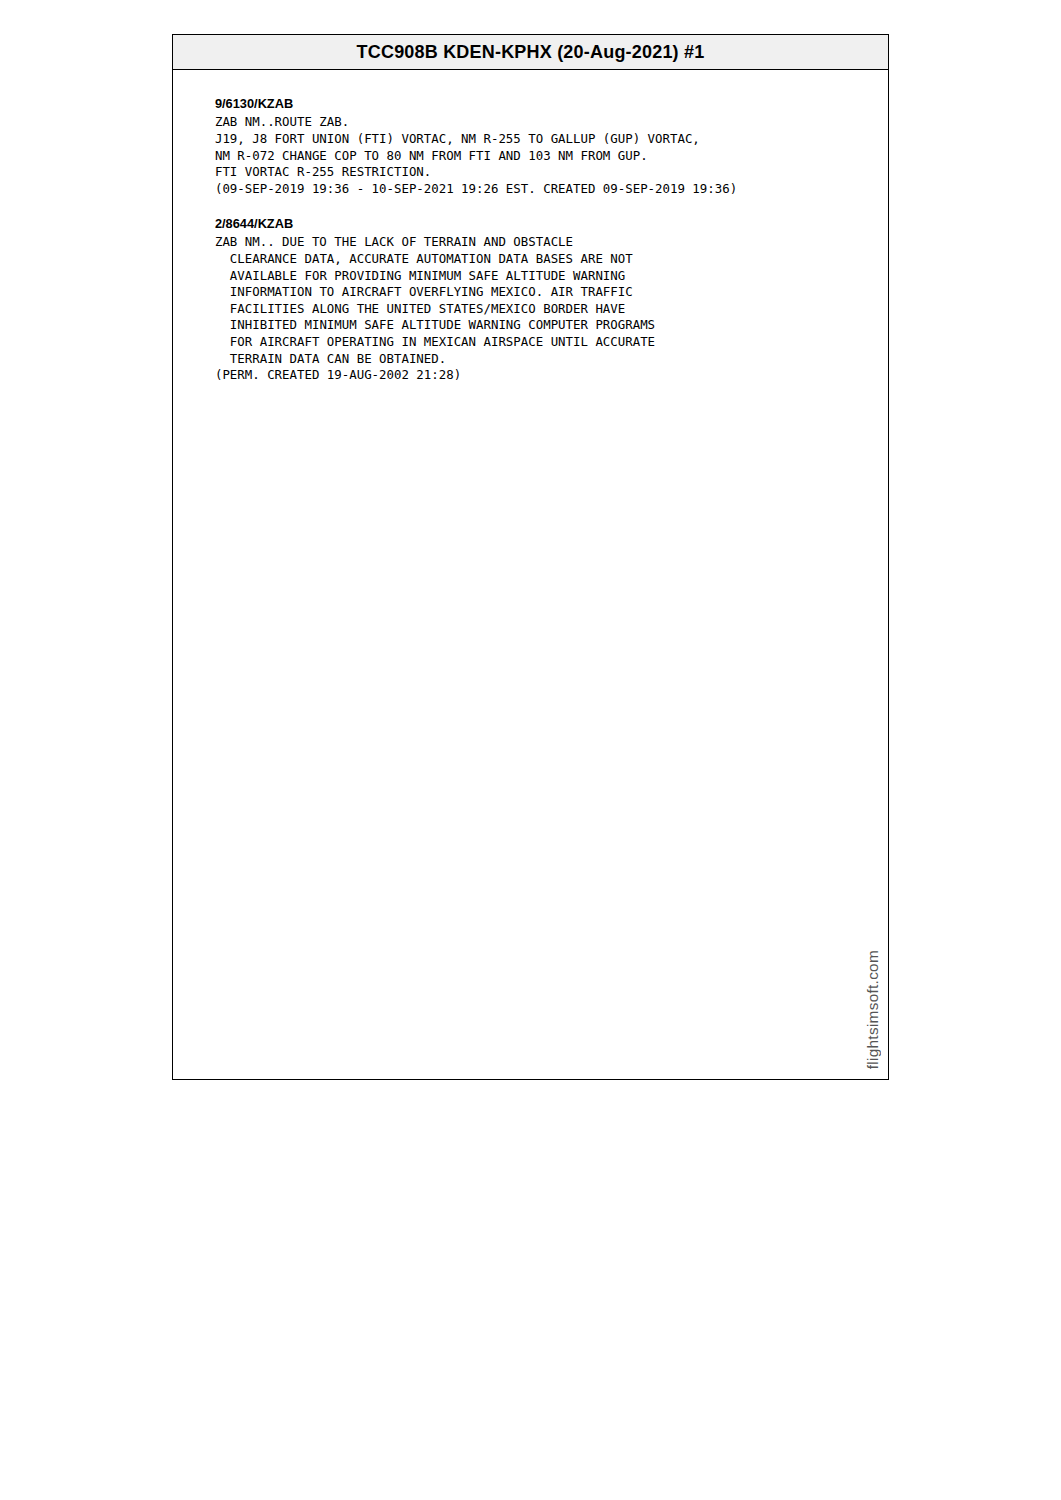TCC908B KDEN-KPHX (20-Aug-2021) #1
9/6130/KZAB
ZAB NM..ROUTE ZAB.
J19, J8 FORT UNION (FTI) VORTAC, NM R-255 TO GALLUP (GUP) VORTAC,
NM R-072 CHANGE COP TO 80 NM FROM FTI AND 103 NM FROM GUP.
FTI VORTAC R-255 RESTRICTION.
(09-SEP-2019 19:36 - 10-SEP-2021 19:26 EST. CREATED 09-SEP-2019 19:36)
2/8644/KZAB
ZAB NM.. DUE TO THE LACK OF TERRAIN AND OBSTACLE
  CLEARANCE DATA, ACCURATE AUTOMATION DATA BASES ARE NOT
  AVAILABLE FOR PROVIDING MINIMUM SAFE ALTITUDE WARNING
  INFORMATION TO AIRCRAFT OVERFLYING MEXICO. AIR TRAFFIC
  FACILITIES ALONG THE UNITED STATES/MEXICO BORDER HAVE
  INHIBITED MINIMUM SAFE ALTITUDE WARNING COMPUTER PROGRAMS
  FOR AIRCRAFT OPERATING IN MEXICAN AIRSPACE UNTIL ACCURATE
  TERRAIN DATA CAN BE OBTAINED.
(PERM. CREATED 19-AUG-2002 21:28)
flightsimsoft.com